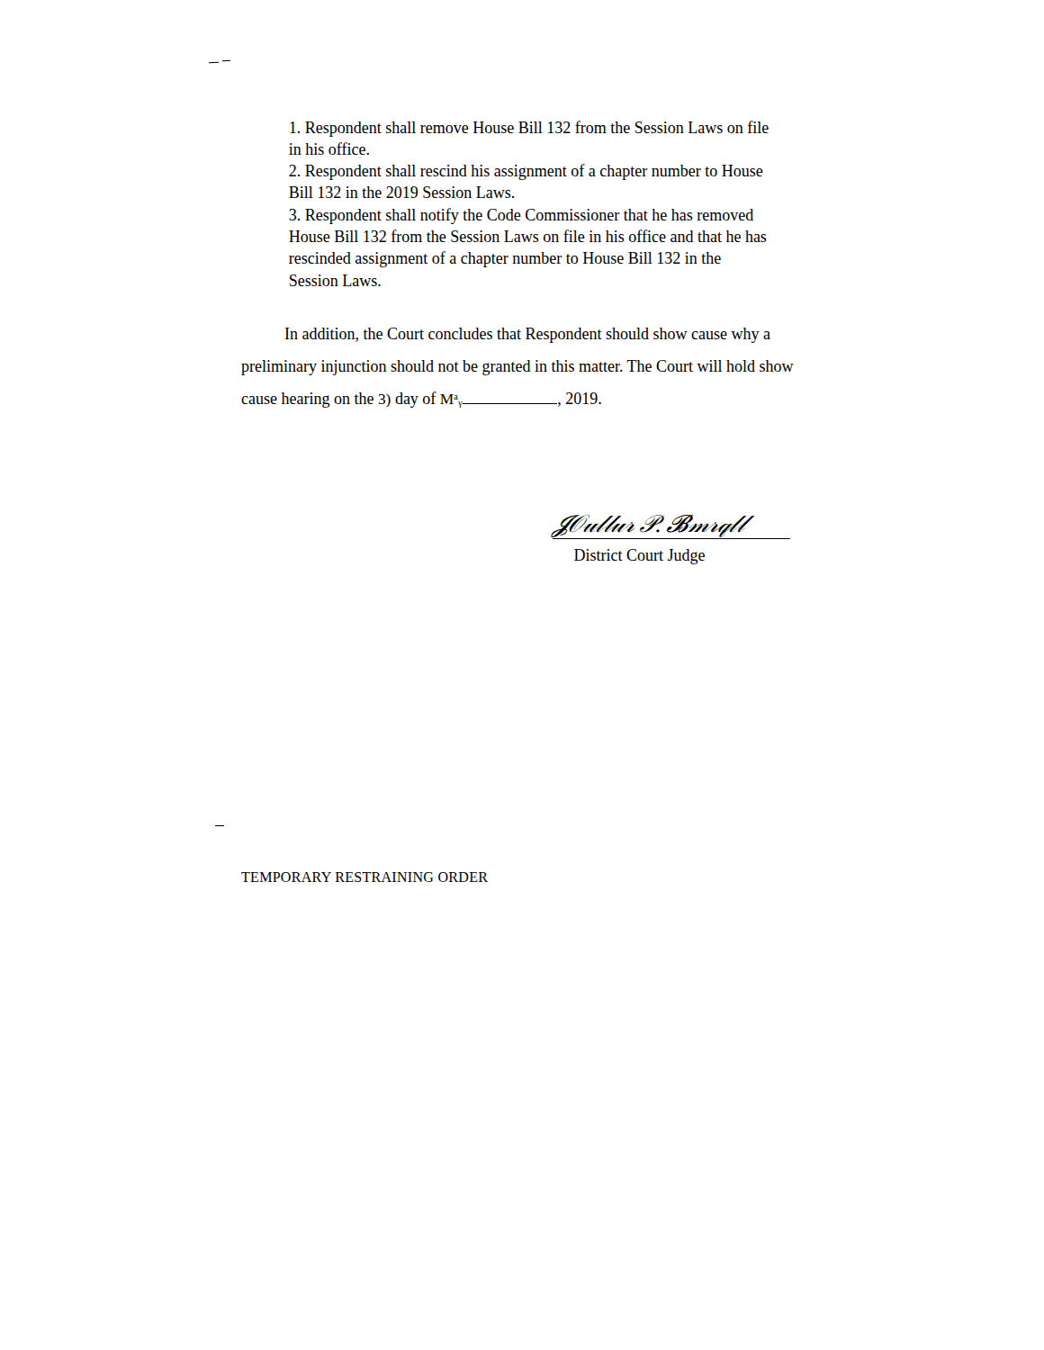1. Respondent shall remove House Bill 132 from the Session Laws on file in his office.
2. Respondent shall rescind his assignment of a chapter number to House Bill 132 in the 2019 Session Laws.
3. Respondent shall notify the Code Commissioner that he has removed House Bill 132 from the Session Laws on file in his office and that he has rescinded assignment of a chapter number to House Bill 132 in the Session Laws.
In addition, the Court concludes that Respondent should show cause why a preliminary injunction should not be granted in this matter. The Court will hold show cause hearing on the 3) day of Mᵃᵧ , 2019.
𝓙𝒪𝓊𝓁𝓁𝓊𝓇 𝒫. 𝓑𝓂𝓇𝓆𝓁𝓁
District Court Judge
TEMPORARY RESTRAINING ORDER